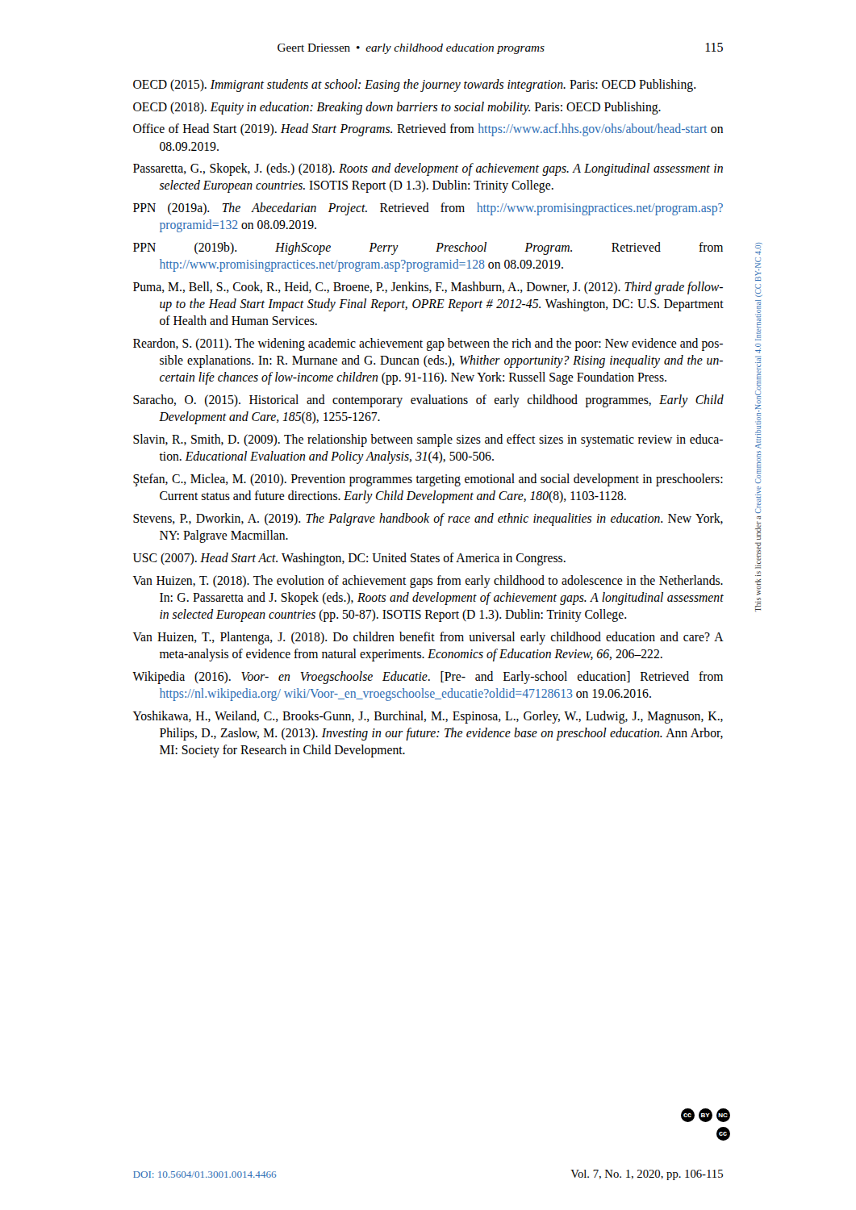Geert Driessen•early childhood education programs
115
OECD (2015). Immigrant students at school: Easing the journey towards integration. Paris: OECD Publishing.
OECD (2018). Equity in education: Breaking down barriers to social mobility. Paris: OECD Publishing.
Office of Head Start (2019). Head Start Programs. Retrieved from https://www.acf.hhs.gov/ohs/about/head-start on 08.09.2019.
Passaretta, G., Skopek, J. (eds.) (2018). Roots and development of achievement gaps. A Longitudinal assessment in selected European countries. ISOTIS Report (D 1.3). Dublin: Trinity College.
PPN (2019a). The Abecedarian Project. Retrieved from http://www.promisingpractices.net/program.asp?programid=132 on 08.09.2019.
PPN (2019b). HighScope Perry Preschool Program. Retrieved from http://www.promisingpractices.net/program.asp?programid=128 on 08.09.2019.
Puma, M., Bell, S., Cook, R., Heid, C., Broene, P., Jenkins, F., Mashburn, A., Downer, J. (2012). Third grade follow-up to the Head Start Impact Study Final Report, OPRE Report # 2012-45. Washington, DC: U.S. Department of Health and Human Services.
Reardon, S. (2011). The widening academic achievement gap between the rich and the poor: New evidence and possible explanations. In: R. Murnane and G. Duncan (eds.), Whither opportunity? Rising inequality and the uncertain life chances of low-income children (pp. 91-116). New York: Russell Sage Foundation Press.
Saracho, O. (2015). Historical and contemporary evaluations of early childhood programmes, Early Child Development and Care, 185(8), 1255-1267.
Slavin, R., Smith, D. (2009). The relationship between sample sizes and effect sizes in systematic review in education. Educational Evaluation and Policy Analysis, 31(4), 500-506.
Ştefan, C., Miclea, M. (2010). Prevention programmes targeting emotional and social development in preschoolers: Current status and future directions. Early Child Development and Care, 180(8), 1103-1128.
Stevens, P., Dworkin, A. (2019). The Palgrave handbook of race and ethnic inequalities in education. New York, NY: Palgrave Macmillan.
USC (2007). Head Start Act. Washington, DC: United States of America in Congress.
Van Huizen, T. (2018). The evolution of achievement gaps from early childhood to adolescence in the Netherlands. In: G. Passaretta and J. Skopek (eds.), Roots and development of achievement gaps. A longitudinal assessment in selected European countries (pp. 50-87). ISOTIS Report (D 1.3). Dublin: Trinity College.
Van Huizen, T., Plantenga, J. (2018). Do children benefit from universal early childhood education and care? A meta-analysis of evidence from natural experiments. Economics of Education Review, 66, 206–222.
Wikipedia (2016). Voor- en Vroegschoolse Educatie. [Pre- and Early-school education] Retrieved from https://nl.wikipedia.org/ wiki/Voor-_en_vroegschoolse_educatie?oldid=47128613 on 19.06.2016.
Yoshikawa, H., Weiland, C., Brooks-Gunn, J., Burchinal, M., Espinosa, L., Gorley, W., Ludwig, J., Magnuson, K., Philips, D., Zaslow, M. (2013). Investing in our future: The evidence base on preschool education. Ann Arbor, MI: Society for Research in Child Development.
This work is licensed under a Creative Commons Attribution-NonCommercial 4.0 International (CC BY-NC 4.0)
cc BY NC
cc
DOI: 10.5604/01.3001.0014.4466
Vol. 7, No. 1, 2020, pp. 106-115